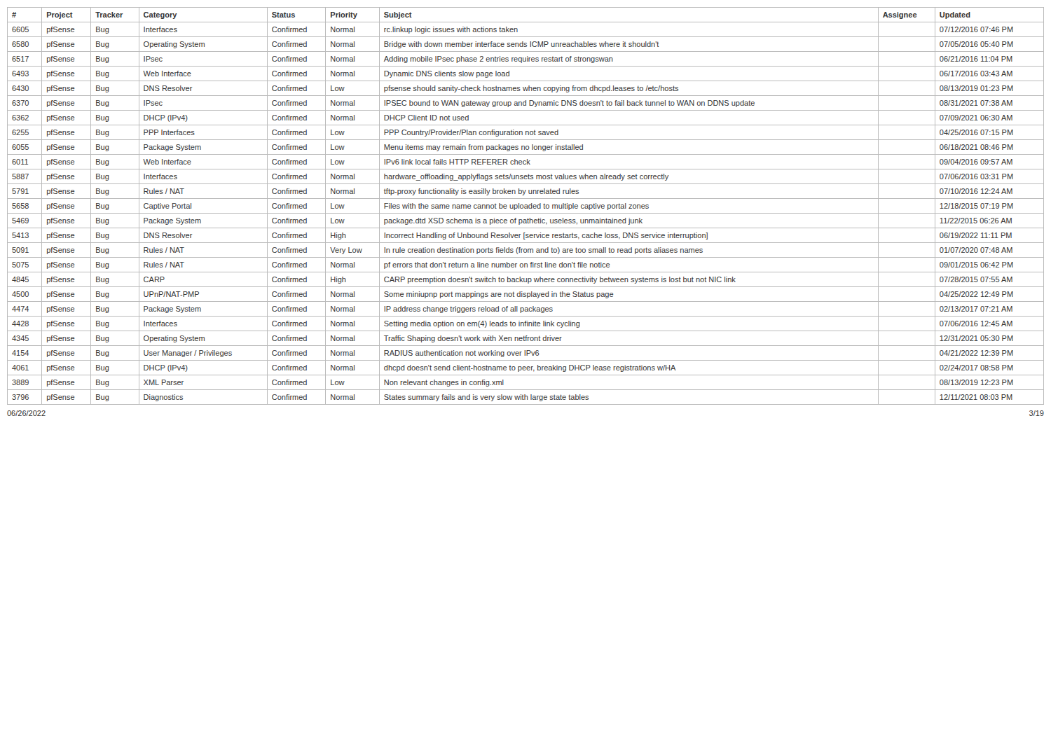| # | Project | Tracker | Category | Status | Priority | Subject | Assignee | Updated |
| --- | --- | --- | --- | --- | --- | --- | --- | --- |
| 6605 | pfSense | Bug | Interfaces | Confirmed | Normal | rc.linkup logic issues with actions taken | | 07/12/2016 07:46 PM |
| 6580 | pfSense | Bug | Operating System | Confirmed | Normal | Bridge with down member interface sends ICMP unreachables where it shouldn't | | 07/05/2016 05:40 PM |
| 6517 | pfSense | Bug | IPsec | Confirmed | Normal | Adding mobile IPsec phase 2 entries requires restart of strongswan | | 06/21/2016 11:04 PM |
| 6493 | pfSense | Bug | Web Interface | Confirmed | Normal | Dynamic DNS clients slow page load | | 06/17/2016 03:43 AM |
| 6430 | pfSense | Bug | DNS Resolver | Confirmed | Low | pfsense should sanity-check hostnames when copying from dhcpd.leases to /etc/hosts | | 08/13/2019 01:23 PM |
| 6370 | pfSense | Bug | IPsec | Confirmed | Normal | IPSEC bound to WAN gateway group and Dynamic DNS doesn't to fail back tunnel to WAN on DDNS update | | 08/31/2021 07:38 AM |
| 6362 | pfSense | Bug | DHCP (IPv4) | Confirmed | Normal | DHCP Client ID not used | | 07/09/2021 06:30 AM |
| 6255 | pfSense | Bug | PPP Interfaces | Confirmed | Low | PPP Country/Provider/Plan configuration not saved | | 04/25/2016 07:15 PM |
| 6055 | pfSense | Bug | Package System | Confirmed | Low | Menu items may remain from packages no longer installed | | 06/18/2021 08:46 PM |
| 6011 | pfSense | Bug | Web Interface | Confirmed | Low | IPv6 link local fails HTTP REFERER check | | 09/04/2016 09:57 AM |
| 5887 | pfSense | Bug | Interfaces | Confirmed | Normal | hardware_offloading_applyflags sets/unsets most values when already set correctly | | 07/06/2016 03:31 PM |
| 5791 | pfSense | Bug | Rules / NAT | Confirmed | Normal | tftp-proxy functionality is easilly broken by unrelated rules | | 07/10/2016 12:24 AM |
| 5658 | pfSense | Bug | Captive Portal | Confirmed | Low | Files with the same name cannot be uploaded to multiple captive portal zones | | 12/18/2015 07:19 PM |
| 5469 | pfSense | Bug | Package System | Confirmed | Low | package.dtd XSD schema is a piece of pathetic, useless, unmaintained junk | | 11/22/2015 06:26 AM |
| 5413 | pfSense | Bug | DNS Resolver | Confirmed | High | Incorrect Handling of Unbound Resolver [service restarts, cache loss, DNS service interruption] | | 06/19/2022 11:11 PM |
| 5091 | pfSense | Bug | Rules / NAT | Confirmed | Very Low | In rule creation destination ports fields (from and to) are too small to read ports aliases names | | 01/07/2020 07:48 AM |
| 5075 | pfSense | Bug | Rules / NAT | Confirmed | Normal | pf errors that don't return a line number on first line don't file notice | | 09/01/2015 06:42 PM |
| 4845 | pfSense | Bug | CARP | Confirmed | High | CARP preemption doesn't switch to backup where connectivity between systems is lost but not NIC link | | 07/28/2015 07:55 AM |
| 4500 | pfSense | Bug | UPnP/NAT-PMP | Confirmed | Normal | Some miniupnp port mappings are not displayed in the Status page | | 04/25/2022 12:49 PM |
| 4474 | pfSense | Bug | Package System | Confirmed | Normal | IP address change triggers reload of all packages | | 02/13/2017 07:21 AM |
| 4428 | pfSense | Bug | Interfaces | Confirmed | Normal | Setting media option on em(4) leads to infinite link cycling | | 07/06/2016 12:45 AM |
| 4345 | pfSense | Bug | Operating System | Confirmed | Normal | Traffic Shaping doesn't work with Xen netfront driver | | 12/31/2021 05:30 PM |
| 4154 | pfSense | Bug | User Manager / Privileges | Confirmed | Normal | RADIUS authentication not working over IPv6 | | 04/21/2022 12:39 PM |
| 4061 | pfSense | Bug | DHCP (IPv4) | Confirmed | Normal | dhcpd doesn't send client-hostname to peer, breaking DHCP lease registrations w/HA | | 02/24/2017 08:58 PM |
| 3889 | pfSense | Bug | XML Parser | Confirmed | Low | Non relevant changes in config.xml | | 08/13/2019 12:23 PM |
| 3796 | pfSense | Bug | Diagnostics | Confirmed | Normal | States summary fails and is very slow with large state tables | | 12/11/2021 08:03 PM |
06/26/2022 3/19